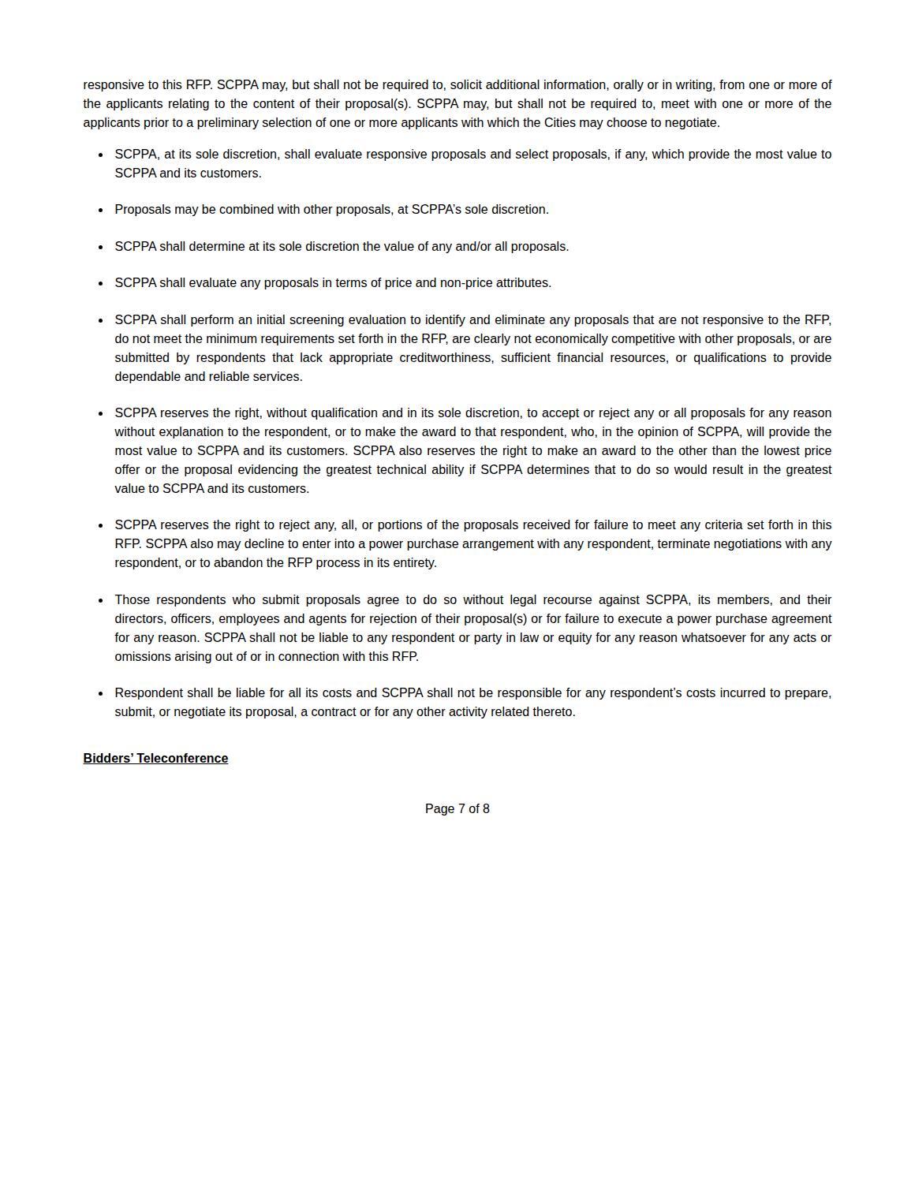responsive to this RFP. SCPPA may, but shall not be required to, solicit additional information, orally or in writing, from one or more of the applicants relating to the content of their proposal(s). SCPPA may, but shall not be required to, meet with one or more of the applicants prior to a preliminary selection of one or more applicants with which the Cities may choose to negotiate.
SCPPA, at its sole discretion, shall evaluate responsive proposals and select proposals, if any, which provide the most value to SCPPA and its customers.
Proposals may be combined with other proposals, at SCPPA’s sole discretion.
SCPPA shall determine at its sole discretion the value of any and/or all proposals.
SCPPA shall evaluate any proposals in terms of price and non-price attributes.
SCPPA shall perform an initial screening evaluation to identify and eliminate any proposals that are not responsive to the RFP, do not meet the minimum requirements set forth in the RFP, are clearly not economically competitive with other proposals, or are submitted by respondents that lack appropriate creditworthiness, sufficient financial resources, or qualifications to provide dependable and reliable services.
SCPPA reserves the right, without qualification and in its sole discretion, to accept or reject any or all proposals for any reason without explanation to the respondent, or to make the award to that respondent, who, in the opinion of SCPPA, will provide the most value to SCPPA and its customers. SCPPA also reserves the right to make an award to the other than the lowest price offer or the proposal evidencing the greatest technical ability if SCPPA determines that to do so would result in the greatest value to SCPPA and its customers.
SCPPA reserves the right to reject any, all, or portions of the proposals received for failure to meet any criteria set forth in this RFP. SCPPA also may decline to enter into a power purchase arrangement with any respondent, terminate negotiations with any respondent, or to abandon the RFP process in its entirety.
Those respondents who submit proposals agree to do so without legal recourse against SCPPA, its members, and their directors, officers, employees and agents for rejection of their proposal(s) or for failure to execute a power purchase agreement for any reason. SCPPA shall not be liable to any respondent or party in law or equity for any reason whatsoever for any acts or omissions arising out of or in connection with this RFP.
Respondent shall be liable for all its costs and SCPPA shall not be responsible for any respondent’s costs incurred to prepare, submit, or negotiate its proposal, a contract or for any other activity related thereto.
Bidders’ Teleconference
Page 7 of 8